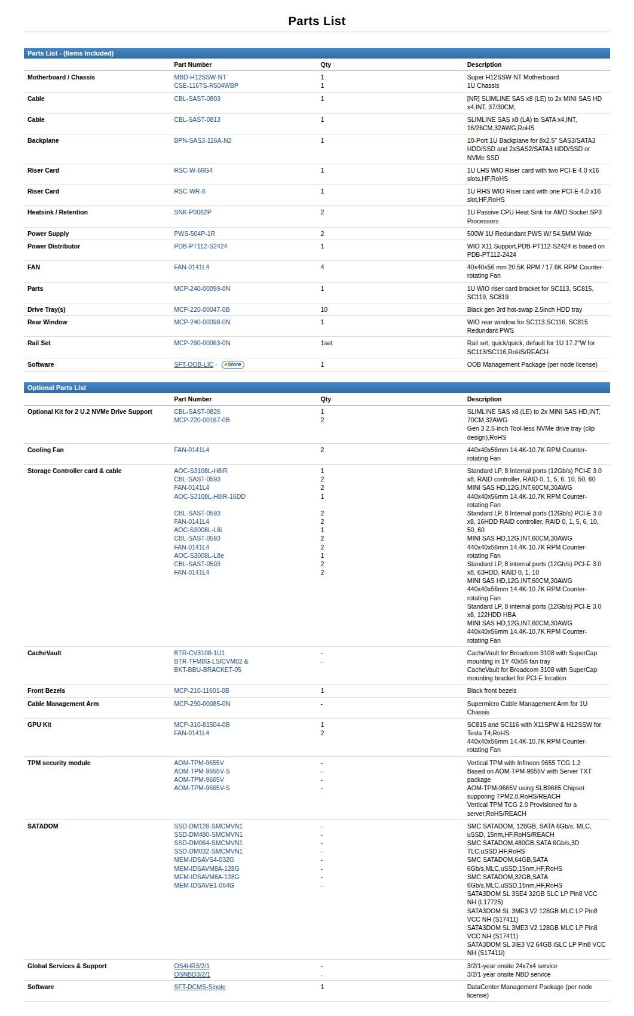Parts List
Parts List - (Items Included)
| | Part Number | Qty | Description |
| --- | --- | --- | --- |
| Motherboard / Chassis | MBD-H12SSW-NT CSE-116TS-R504WBP | 1 1 | Super H12SSW-NT Motherboard 1U Chassis |
| Cable | CBL-SAST-0803 | 1 | [NR] SLIMLINE SAS x8 (LE) to 2x MINI SAS HD x4,INT, 37/30CM, |
| Cable | CBL-SAST-0813 | 1 | SLIMLINE SAS x8 (LA) to SATA x4,INT, 16/26CM,32AWG,RoHS |
| Backplane | BPN-SAS3-116A-N2 | 1 | 10-Port 1U Backplane for 8x2.5" SAS3/SATA3 HDD/SSD and 2xSAS2/SATA3 HDD/SSD or NVMe SSD |
| Riser Card | RSC-W-66G4 | 1 | 1U LHS WIO Riser card with two PCI-E 4.0 x16 slots,HF,RoHS |
| Riser Card | RSC-WR-6 | 1 | 1U RHS WIO Riser card with one PCI-E 4.0 x16 slot,HF,RoHS |
| Heatsink / Retention | SNK-P0062P | 2 | 1U Passive CPU Heat Sink for AMD Socket SP3 Processors |
| Power Supply | PWS-504P-1R | 2 | 500W 1U Redundant PWS W/ 54.5MM Wide |
| Power Distributor | PDB-PT112-S2424 | 1 | WIO X11 Support,PDB-PT112-S2424 is based on PDB-PT112-2424 |
| FAN | FAN-0141L4 | 4 | 40x40x56 mm 20.5K RPM / 17.6K RPM Counter-rotating Fan |
| Parts | MCP-240-00099-0N | 1 | 1U WIO riser card bracket for SC113, SC815, SC119, SC819 |
| Drive Tray(s) | MCP-220-00047-0B | 10 | Black gen 3rd hot-swap 2.5inch HDD tray |
| Rear Window | MCP-240-00098-0N | 1 | WIO rear window for SC113,SC116, SC815 Redundant PWS |
| Rail Set | MCP-290-00063-0N | 1set | Rail set, quick/quick, default for 1U 17.2"W for SC113/SC116,RoHS/REACH |
| Software | SFT-OOB-LIC · e Store | 1 | OOB Management Package (per node license) |
Optional Parts List
| | Part Number | Qty | Description |
| --- | --- | --- | --- |
| Optional Kit for 2 U.2 NVMe Drive Support | CBL-SAST-0826 MCP-220-00167-0B | 1 2 | SLIMLINE SAS x8 (LE) to 2x MINI SAS HD,INT, 70CM,32AWG Gen 3 2.5-inch Tool-less NVMe drive tray (clip design),RoHS |
| Cooling Fan | FAN-0141L4 | 2 | 440x40x56mm 14.4K-10.7K RPM Counter-rotating Fan |
| Storage Controller card & cable | AOC-S3108L-H8iR CBL-SAST-0593 FAN-0141L4 AOC-S3108L-H8iR-16DD CBL-SAST-0593 FAN-0141L4 AOC-S3008L-L8i CBL-SAST-0593 FAN-0141L4 AOC-S3008L-L8e CBL-SAST-0593 FAN-0141L4 | 1 2 2 1 2 2 1 2 2 1 2 2 | Standard LP, 8 Internal ports (12Gb/s) PCI-E 3.0 x8, RAID controller, RAID 0, 1, 5, 6, 10, 50, 60 MINI SAS HD,12G,INT,60CM,30AWG 440x40x56mm 14.4K-10.7K RPM Counter-rotating Fan Standard LP, 8 Internal ports (12Gb/s) PCI-E 3.0 x8, 16HDD RAID controller, RAID 0, 1, 5, 6, 10, 50, 60 MINI SAS HD,12G,INT,60CM,30AWG 440x40x56mm 14.4K-10.7K RPM Counter-rotating Fan Standard LP, 8 internal ports (12Gb/s) PCI-E 3.0 x8, 63HDD, RAID 0, 1, 10 MINI SAS HD,12G,INT,60CM,30AWG 440x40x56mm 14.4K-10.7K RPM Counter-rotating Fan Standard LP, 8 internal ports (12Gb/s) PCI-E 3.0 x8, 122HDD HBA MINI SAS HD,12G,INT,60CM,30AWG 440x40x56mm 14.4K-10.7K RPM Counter-rotating Fan |
| CacheVault | BTR-CV3108-1U1 BTR-TFM8G-LSICVM02 & BKT-BBU-BRACKET-05 | - - | CacheVault for Broadcom 3108 with SuperCap mounting in 1Y 40x56 fan tray CacheVault for Broadcom 3108 with SuperCap mounting bracket for PCI-E location |
| Front Bezels | MCP-210-11601-0B | 1 | Black front bezels |
| Cable Management Arm | MCP-290-00085-0N | - | Supermicro Cable Management Arm for 1U Chassis |
| GPU Kit | MCP-310-81504-0B FAN-0141L4 | 1 2 | SC815 and SC116 with X11SPW & H12SSW for Tesla T4,RoHS 440x40x56mm 14.4K-10.7K RPM Counter-rotating Fan |
| TPM security module | AOM-TPM-9655V AOM-TPM-9655V-S AOM-TPM-9665V AOM-TPM-9665V-S | - - - - | Vertical TPM with Infineon 9655 TCG 1.2 Based on AOM-TPM-9655V with Server TXT package AOM-TPM-9665V using SLB9665 Chipset supporing TPM2.0,RoHS/REACH Vertical TPM TCG 2.0 Provisioned for a server,RoHS/REACH |
| SATADOM | SSD-DM128-SMCMVN1 SSD-DM480-SMCMVN1 SSD-DM064-SMCMVN1 SSD-DM032-SMCMVN1 MEM-IDSAVS4-032G MEM-IDSAVM8A-128G MEM-IDSAVM8A-128G MEM-IDSAVE1-064G | - - - - - - - - | SMC SATADOM, 128GB, SATA 6Gb/s, MLC, uSSD, 15nm,HF,RoHS/REACH SMC SATADOM,480GB,SATA 6Gb/s,3D TLC,uSSD,HF,RoHS SMC SATADOM,64GB,SATA 6Gb/s,MLC,uSSD,15nm,HF,RoHS SMC SATADOM,32GB,SATA 6Gb/s,MLC,uSSD,15nm,HF,RoHS SATA3DOM SL 3SE4 32GB SLC LP Pin8 VCC NH (L17725) SATA3DOM SL 3ME3 V2 128GB MLC LP Pin8 VCC NH (S17411) SATA3DOM SL 3ME3 V2 128GB MLC LP Pin8 VCC NH (S17411) SATA3DOM SL 3IE3 V2 64GB iSLC LP Pin8 VCC NH (S17411i) |
| Global Services & Support | OS4HR3/2/1 OSNBD3/2/1 | - - | 3/2/1-year onsite 24x7x4 service 3/2/1-year onsite NBD service |
| Software | SFT-DCMS-Single | 1 | DataCenter Management Package (per node license) |